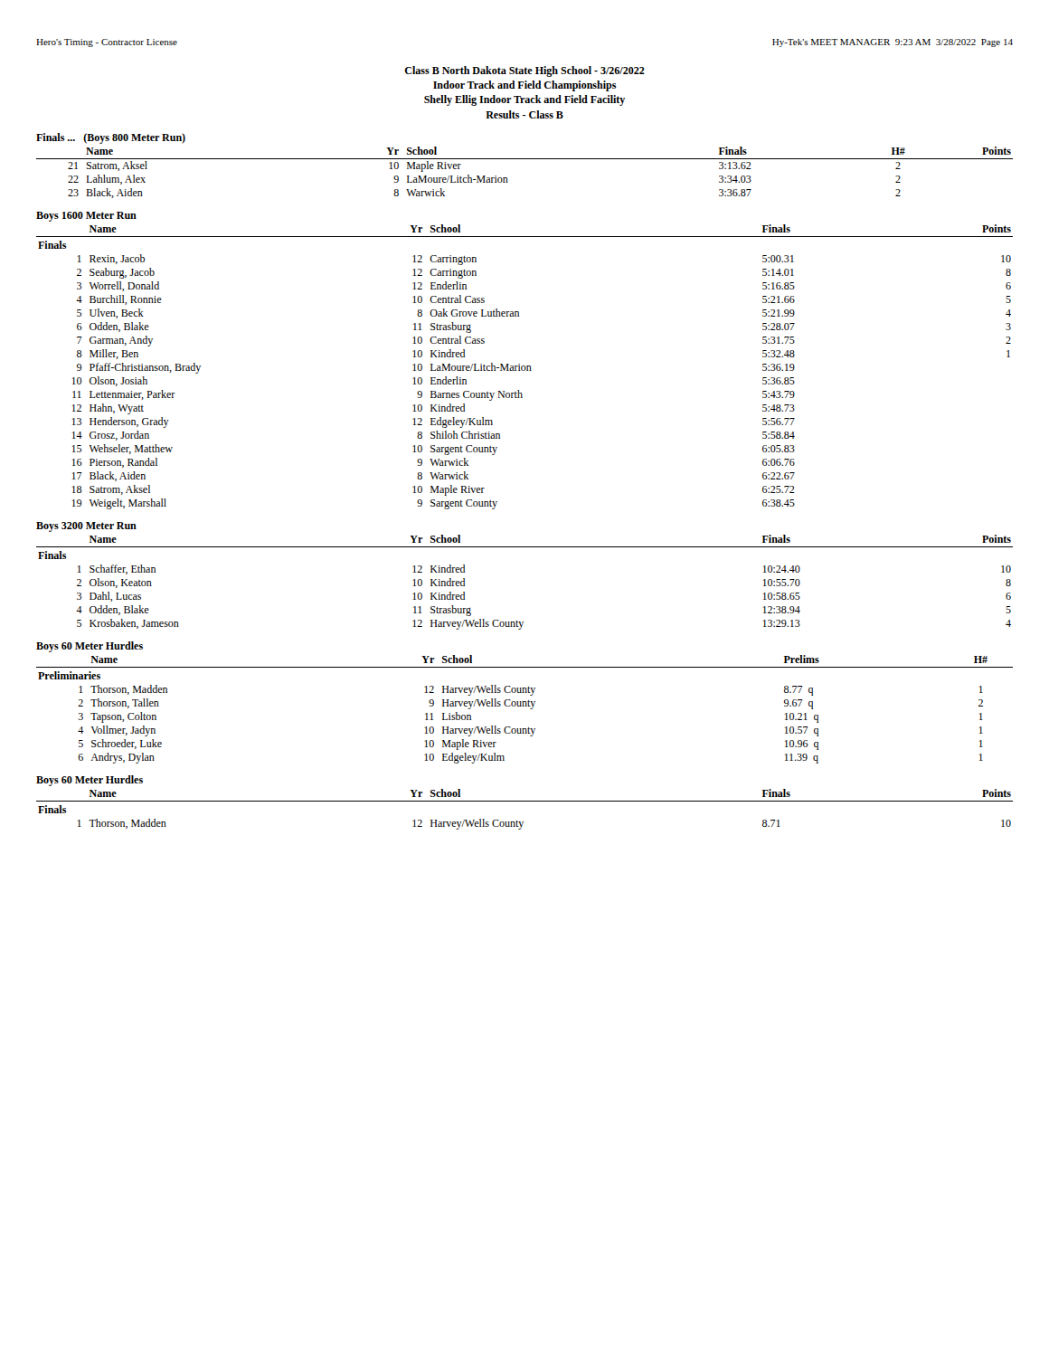Hero's Timing - Contractor License
Hy-Tek's MEET MANAGER 9:23 AM 3/28/2022 Page 14
Class B North Dakota State High School - 3/26/2022
Indoor Track and Field Championships
Shelly Ellig Indoor Track and Field Facility
Results - Class B
Finals ... (Boys 800 Meter Run)
| | Name | Yr | School | Finals | H# | Points |
| --- | --- | --- | --- | --- | --- | --- |
| 21 | Satrom, Aksel | 10 | Maple River | 3:13.62 | 2 | |
| 22 | Lahlum, Alex | 9 | LaMoure/Litch-Marion | 3:34.03 | 2 | |
| 23 | Black, Aiden | 8 | Warwick | 3:36.87 | 2 | |
Boys 1600 Meter Run
| | Name | Yr | School | Finals | Points |
| --- | --- | --- | --- | --- | --- |
| Finals |
| 1 | Rexin, Jacob | 12 | Carrington | 5:00.31 | 10 |
| 2 | Seaburg, Jacob | 12 | Carrington | 5:14.01 | 8 |
| 3 | Worrell, Donald | 12 | Enderlin | 5:16.85 | 6 |
| 4 | Burchill, Ronnie | 10 | Central Cass | 5:21.66 | 5 |
| 5 | Ulven, Beck | 8 | Oak Grove Lutheran | 5:21.99 | 4 |
| 6 | Odden, Blake | 11 | Strasburg | 5:28.07 | 3 |
| 7 | Garman, Andy | 10 | Central Cass | 5:31.75 | 2 |
| 8 | Miller, Ben | 10 | Kindred | 5:32.48 | 1 |
| 9 | Pfaff-Christianson, Brady | 10 | LaMoure/Litch-Marion | 5:36.19 | |
| 10 | Olson, Josiah | 10 | Enderlin | 5:36.85 | |
| 11 | Lettenmaier, Parker | 9 | Barnes County North | 5:43.79 | |
| 12 | Hahn, Wyatt | 10 | Kindred | 5:48.73 | |
| 13 | Henderson, Grady | 12 | Edgeley/Kulm | 5:56.77 | |
| 14 | Grosz, Jordan | 8 | Shiloh Christian | 5:58.84 | |
| 15 | Wehseler, Matthew | 10 | Sargent County | 6:05.83 | |
| 16 | Pierson, Randal | 9 | Warwick | 6:06.76 | |
| 17 | Black, Aiden | 8 | Warwick | 6:22.67 | |
| 18 | Satrom, Aksel | 10 | Maple River | 6:25.72 | |
| 19 | Weigelt, Marshall | 9 | Sargent County | 6:38.45 | |
Boys 3200 Meter Run
| | Name | Yr | School | Finals | Points |
| --- | --- | --- | --- | --- | --- |
| Finals |
| 1 | Schaffer, Ethan | 12 | Kindred | 10:24.40 | 10 |
| 2 | Olson, Keaton | 10 | Kindred | 10:55.70 | 8 |
| 3 | Dahl, Lucas | 10 | Kindred | 10:58.65 | 6 |
| 4 | Odden, Blake | 11 | Strasburg | 12:38.94 | 5 |
| 5 | Krosbaken, Jameson | 12 | Harvey/Wells County | 13:29.13 | 4 |
Boys 60 Meter Hurdles
| | Name | Yr | School | Prelims | H# |
| --- | --- | --- | --- | --- | --- |
| Preliminaries |
| 1 | Thorson, Madden | 12 | Harvey/Wells County | 8.77 q | 1 |
| 2 | Thorson, Tallen | 9 | Harvey/Wells County | 9.67 q | 2 |
| 3 | Tapson, Colton | 11 | Lisbon | 10.21 q | 1 |
| 4 | Vollmer, Jadyn | 10 | Harvey/Wells County | 10.57 q | 1 |
| 5 | Schroeder, Luke | 10 | Maple River | 10.96 q | 1 |
| 6 | Andrys, Dylan | 10 | Edgeley/Kulm | 11.39 q | 1 |
Boys 60 Meter Hurdles
| | Name | Yr | School | Finals | Points |
| --- | --- | --- | --- | --- | --- |
| Finals |
| 1 | Thorson, Madden | 12 | Harvey/Wells County | 8.71 | 10 |